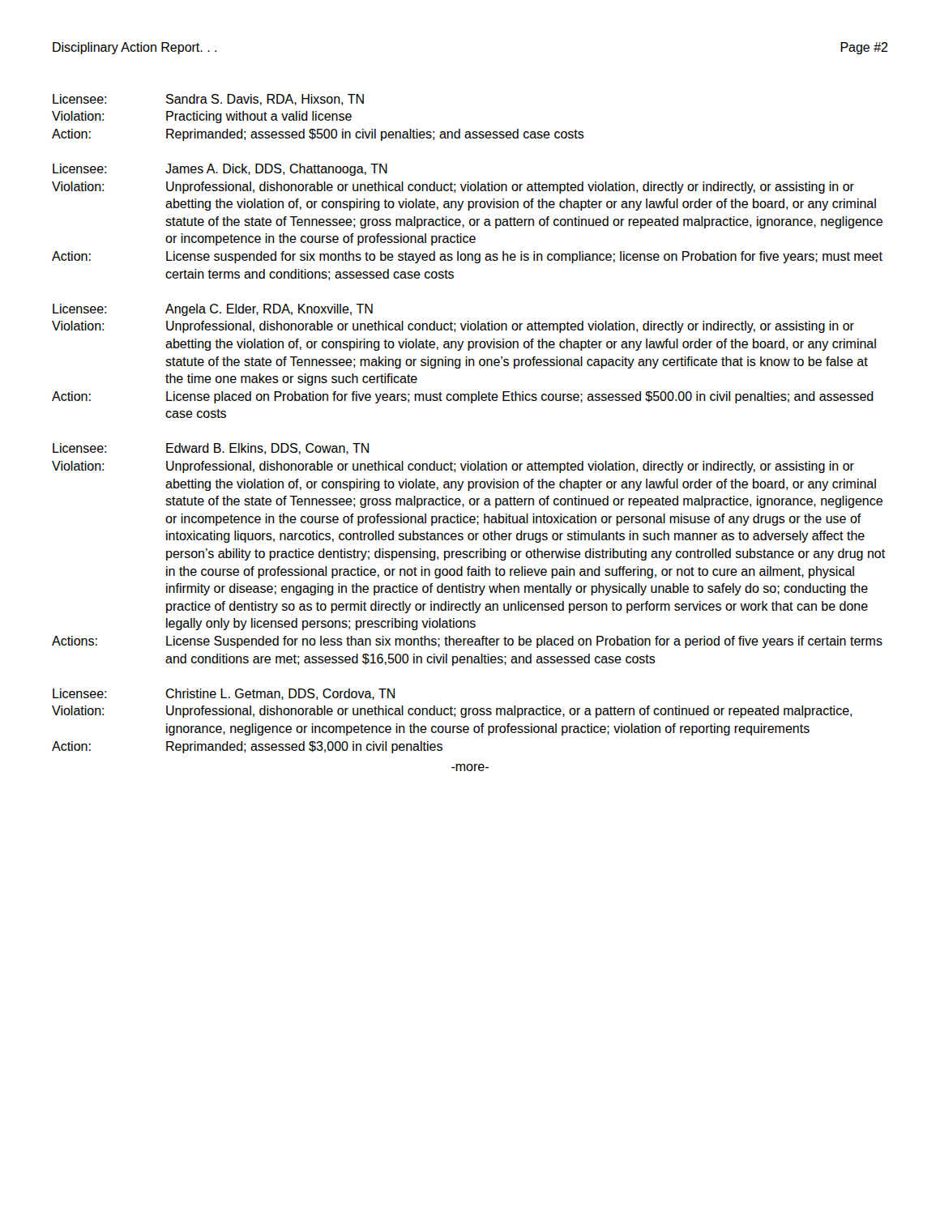Disciplinary Action Report. . . Page #2
| Licensee: | Sandra S. Davis, RDA, Hixson, TN |
| Violation: | Practicing without a valid license |
| Action: | Reprimanded; assessed $500 in civil penalties; and assessed case costs |
| Licensee: | James A. Dick, DDS, Chattanooga, TN |
| Violation: | Unprofessional, dishonorable or unethical conduct; violation or attempted violation, directly or indirectly, or assisting in or abetting the violation of, or conspiring to violate, any provision of the chapter or any lawful order of the board, or any criminal statute of the state of Tennessee; gross malpractice, or a pattern of continued or repeated malpractice, ignorance, negligence or incompetence in the course of professional practice |
| Action: | License suspended for six months to be stayed as long as he is in compliance; license on Probation for five years; must meet certain terms and conditions; assessed case costs |
| Licensee: | Angela C. Elder, RDA, Knoxville, TN |
| Violation: | Unprofessional, dishonorable or unethical conduct; violation or attempted violation, directly or indirectly, or assisting in or abetting the violation of, or conspiring to violate, any provision of the chapter or any lawful order of the board, or any criminal statute of the state of Tennessee; making or signing in one’s professional capacity any certificate that is know to be false at the time one makes or signs such certificate |
| Action: | License placed on Probation for five years; must complete Ethics course; assessed $500.00 in civil penalties; and assessed case costs |
| Licensee: | Edward B. Elkins, DDS, Cowan, TN |
| Violation: | Unprofessional, dishonorable or unethical conduct; violation or attempted violation, directly or indirectly, or assisting in or abetting the violation of, or conspiring to violate, any provision of the chapter or any lawful order of the board, or any criminal statute of the state of Tennessee; gross malpractice, or a pattern of continued or repeated malpractice, ignorance, negligence or incompetence in the course of professional practice; habitual intoxication or personal misuse of any drugs or the use of intoxicating liquors, narcotics, controlled substances or other drugs or stimulants in such manner as to adversely affect the person’s ability to practice dentistry; dispensing, prescribing or otherwise distributing any controlled substance or any drug not in the course of professional practice, or not in good faith to relieve pain and suffering, or not to cure an ailment, physical infirmity or disease; engaging in the practice of dentistry when mentally or physically unable to safely do so; conducting the practice of dentistry so as to permit directly or indirectly an unlicensed person to perform services or work that can be done legally only by licensed persons; prescribing violations |
| Actions: | License Suspended for no less than six months; thereafter to be placed on Probation for a period of five years if certain terms and conditions are met; assessed $16,500 in civil penalties; and assessed case costs |
| Licensee: | Christine L. Getman, DDS, Cordova, TN |
| Violation: | Unprofessional, dishonorable or unethical conduct; gross malpractice, or a pattern of continued or repeated malpractice, ignorance, negligence or incompetence in the course of professional practice; violation of reporting requirements |
| Action: | Reprimanded; assessed $3,000 in civil penalties |
-more-